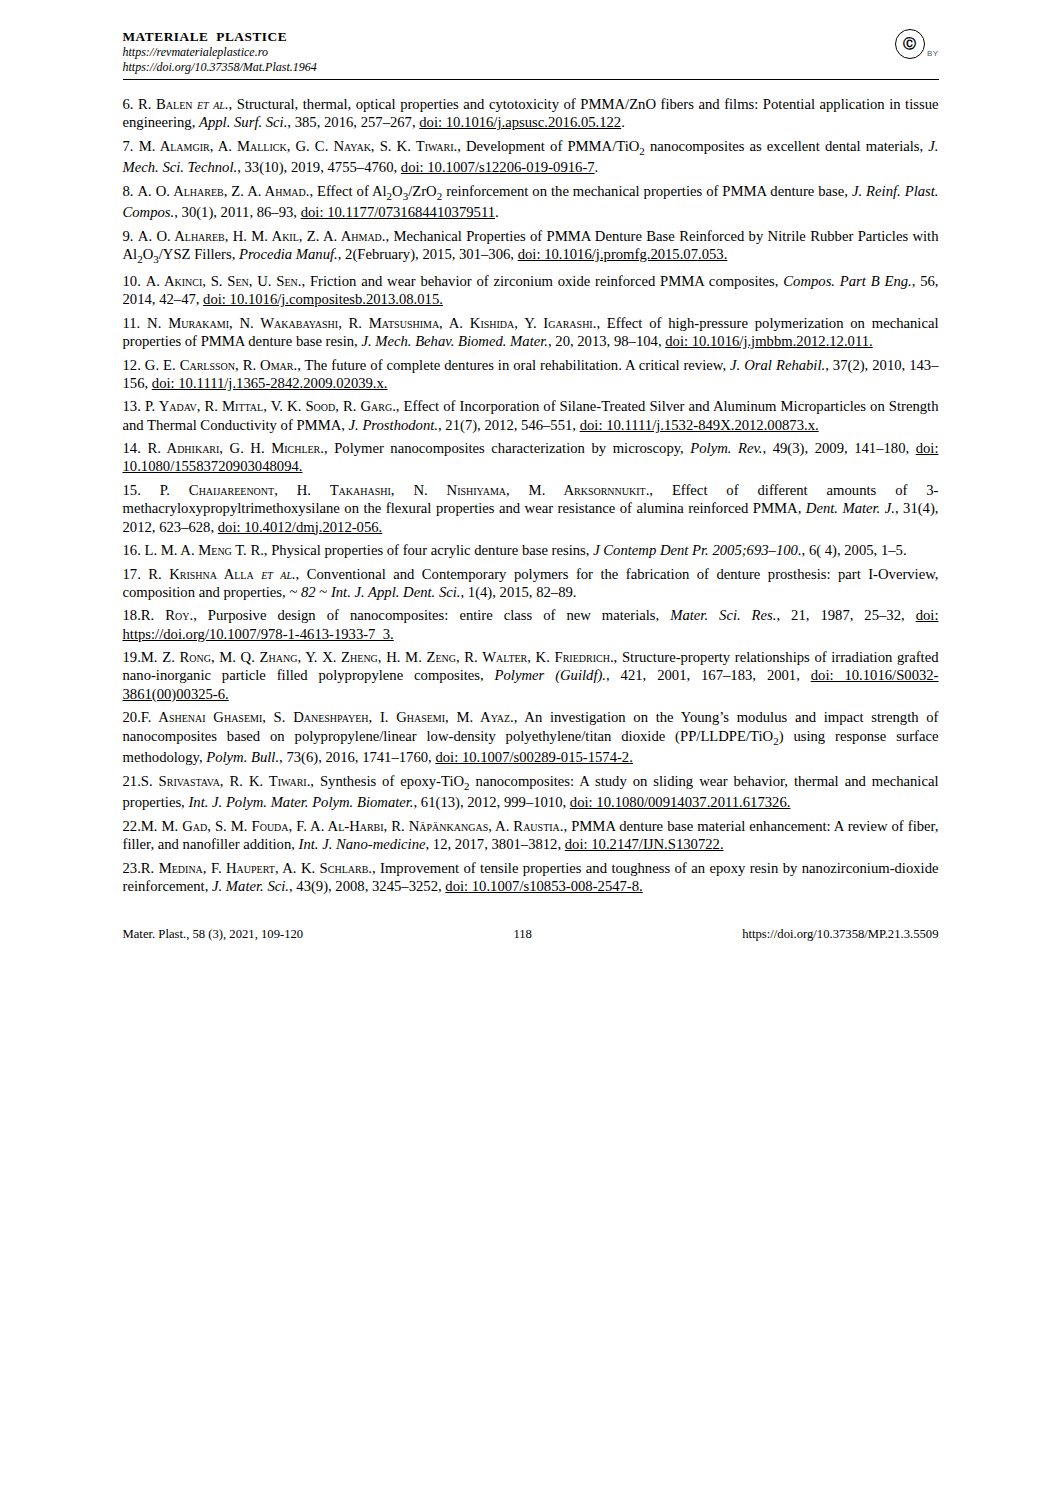MATERIALE PLASTICE
https://revmaterialeplastice.ro
https://doi.org/10.37358/Mat.Plast.1964
Ⓒ BY
6. R. Balen et al., Structural, thermal, optical properties and cytotoxicity of PMMA/ZnO fibers and films: Potential application in tissue engineering, Appl. Surf. Sci., 385, 2016, 257–267, doi: 10.1016/j.apsusc.2016.05.122.
7. M. Alamgir, A. Mallick, G. C. Nayak, S. K. Tiwari., Development of PMMA/TiO2 nanocomposites as excellent dental materials, J. Mech. Sci. Technol., 33(10), 2019, 4755–4760, doi: 10.1007/s12206-019-0916-7.
8. A. O. Alhareb, Z. A. Ahmad., Effect of Al2O3/ZrO2 reinforcement on the mechanical properties of PMMA denture base, J. Reinf. Plast. Compos., 30(1), 2011, 86–93, doi: 10.1177/0731684410379511.
9. A. O. Alhareb, H. M. Akil, Z. A. Ahmad., Mechanical Properties of PMMA Denture Base Reinforced by Nitrile Rubber Particles with Al2O3/YSZ Fillers, Procedia Manuf., 2(February), 2015, 301–306, doi: 10.1016/j.promfg.2015.07.053.
10. A. Akinci, S. Sen, U. Sen., Friction and wear behavior of zirconium oxide reinforced PMMA composites, Compos. Part B Eng., 56, 2014, 42–47, doi: 10.1016/j.compositesb.2013.08.015.
11. N. Murakami, N. Wakabayashi, R. Matsushima, A. Kishida, Y. Igarashi., Effect of high-pressure polymerization on mechanical properties of PMMA denture base resin, J. Mech. Behav. Biomed. Mater., 20, 2013, 98–104, doi: 10.1016/j.jmbbm.2012.12.011.
12. G. E. Carlsson, R. Omar., The future of complete dentures in oral rehabilitation. A critical review, J. Oral Rehabil., 37(2), 2010, 143–156, doi: 10.1111/j.1365-2842.2009.02039.x.
13. P. Yadav, R. Mittal, V. K. Sood, R. Garg., Effect of Incorporation of Silane-Treated Silver and Aluminum Microparticles on Strength and Thermal Conductivity of PMMA, J. Prosthodont., 21(7), 2012, 546–551, doi: 10.1111/j.1532-849X.2012.00873.x.
14. R. Adhikari, G. H. Michler., Polymer nanocomposites characterization by microscopy, Polym. Rev., 49(3), 2009, 141–180, doi: 10.1080/15583720903048094.
15. P. Chaijareenont, H. Takahashi, N. Nishiyama, M. Arksornnukit., Effect of different amounts of 3-methacryloxypropyltrimethoxysilane on the flexural properties and wear resistance of alumina reinforced PMMA, Dent. Mater. J., 31(4), 2012, 623–628, doi: 10.4012/dmj.2012-056.
16. L. M. A. Meng T. R., Physical properties of four acrylic denture base resins, J Contemp Dent Pr. 2005;693–100., 6( 4), 2005, 1–5.
17. R. Krishna Alla et al., Conventional and Contemporary polymers for the fabrication of denture prosthesis: part I-Overview, composition and properties, ~ 82 ~ Int. J. Appl. Dent. Sci., 1(4), 2015, 82–89.
18. R. Roy., Purposive design of nanocomposites: entire class of new materials, Mater. Sci. Res., 21, 1987, 25–32, doi: https://doi.org/10.1007/978-1-4613-1933-7_3.
19. M. Z. Rong, M. Q. Zhang, Y. X. Zheng, H. M. Zeng, R. Walter, K. Friedrich., Structure-property relationships of irradiation grafted nano-inorganic particle filled polypropylene composites, Polymer (Guildf)., 421, 2001, 167–183, 2001, doi: 10.1016/S0032-3861(00)00325-6.
20. F. Ashenai Ghasemi, S. Daneshpayeh, I. Ghasemi, M. Ayaz., An investigation on the Young’s modulus and impact strength of nanocomposites based on polypropylene/linear low-density polyethylene/titan dioxide (PP/LLDPE/TiO2) using response surface methodology, Polym. Bull., 73(6), 2016, 1741–1760, doi: 10.1007/s00289-015-1574-2.
21. S. Srivastava, R. K. Tiwari., Synthesis of epoxy-TiO2 nanocomposites: A study on sliding wear behavior, thermal and mechanical properties, Int. J. Polym. Mater. Polym. Biomater., 61(13), 2012, 999–1010, doi: 10.1080/00914037.2011.617326.
22. M. M. Gad, S. M. Fouda, F. A. Al-Harbi, R. Näpänkangas, A. Raustia., PMMA denture base material enhancement: A review of fiber, filler, and nanofiller addition, Int. J. Nano-medicine, 12, 2017, 3801–3812, doi: 10.2147/IJN.S130722.
23. R. Medina, F. Haupert, A. K. Schlarb., Improvement of tensile properties and toughness of an epoxy resin by nanozirconium-dioxide reinforcement, J. Mater. Sci., 43(9), 2008, 3245–3252, doi: 10.1007/s10853-008-2547-8.
Mater. Plast., 58 (3), 2021, 109-120
118
https://doi.org/10.37358/MP.21.3.5509